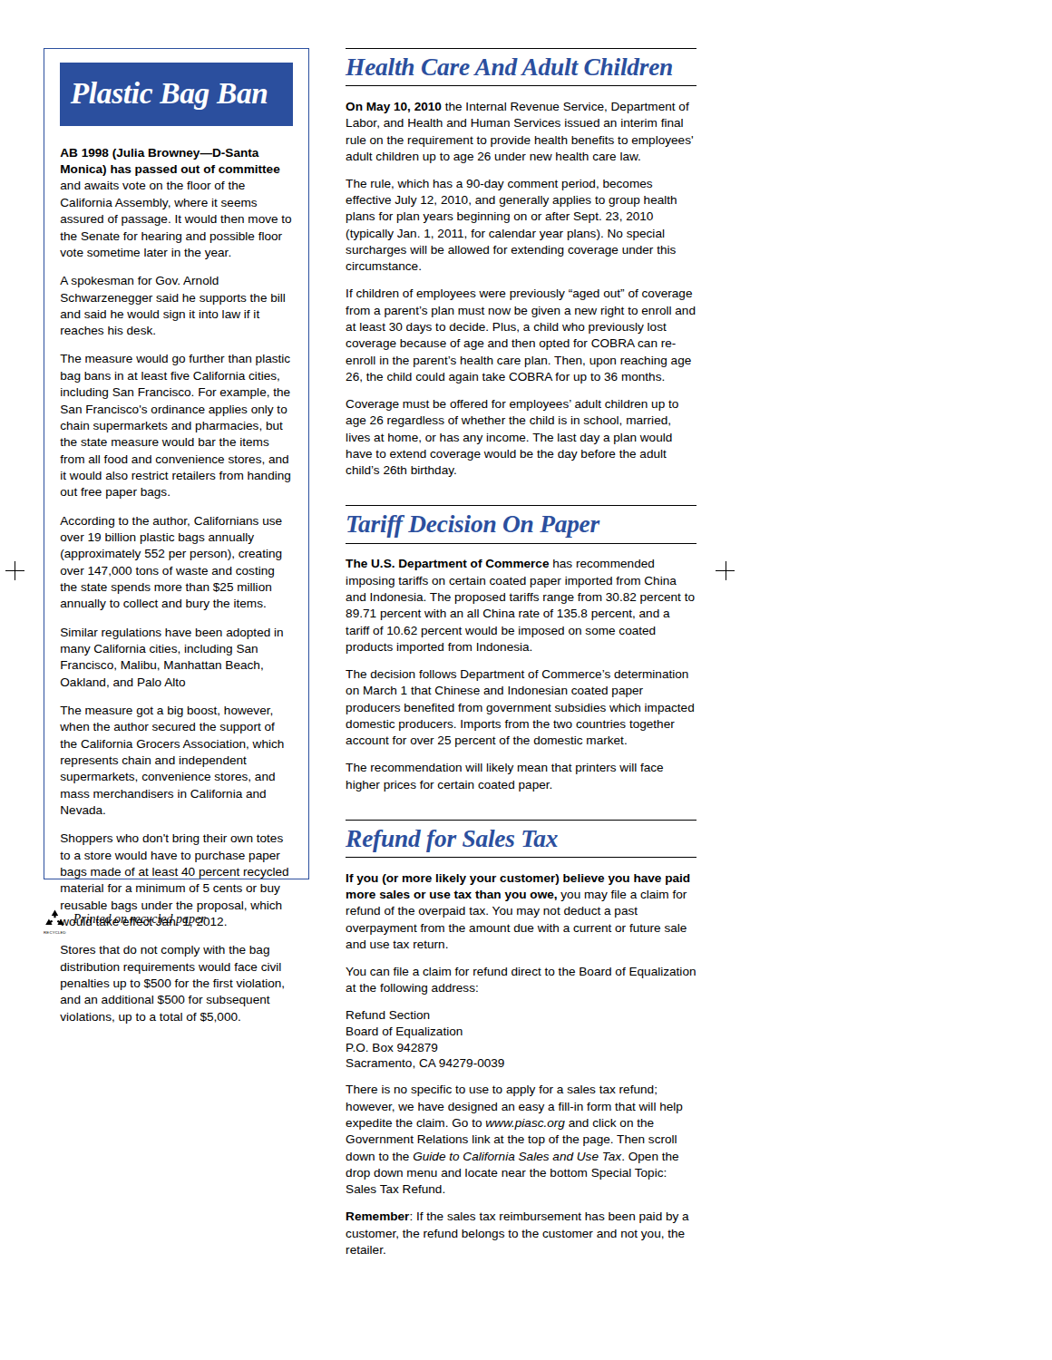Plastic Bag Ban
AB 1998 (Julia Browney—D-Santa Monica) has passed out of committee and awaits vote on the floor of the California Assembly, where it seems assured of passage. It would then move to the Senate for hearing and possible floor vote sometime later in the year.
A spokesman for Gov. Arnold Schwarzenegger said he supports the bill and said he would sign it into law if it reaches his desk.
The measure would go further than plastic bag bans in at least five California cities, including San Francisco. For example, the San Francisco's ordinance applies only to chain supermarkets and pharmacies, but the state measure would bar the items from all food and convenience stores, and it would also restrict retailers from handing out free paper bags.
According to the author, Californians use over 19 billion plastic bags annually (approximately 552 per person), creating over 147,000 tons of waste and costing the state spends more than $25 million annually to collect and bury the items.
Similar regulations have been adopted in many California cities, including San Francisco, Malibu, Manhattan Beach, Oakland, and Palo Alto
The measure got a big boost, however, when the author secured the support of the California Grocers Association, which represents chain and independent supermarkets, convenience stores, and mass merchandisers in California and Nevada.
Shoppers who don't bring their own totes to a store would have to purchase paper bags made of at least 40 percent recycled material for a minimum of 5 cents or buy reusable bags under the proposal, which would take effect Jan. 1, 2012.
Stores that do not comply with the bag distribution requirements would face civil penalties up to $500 for the first violation, and an additional $500 for subsequent violations, up to a total of $5,000.
Health Care And Adult Children
On May 10, 2010 the Internal Revenue Service, Department of Labor, and Health and Human Services issued an interim final rule on the requirement to provide health benefits to employees' adult children up to age 26 under new health care law.
The rule, which has a 90-day comment period, becomes effective July 12, 2010, and generally applies to group health plans for plan years beginning on or after Sept. 23, 2010 (typically Jan. 1, 2011, for calendar year plans). No special surcharges will be allowed for extending coverage under this circumstance.
If children of employees were previously “aged out” of coverage from a parent’s plan must now be given a new right to enroll and at least 30 days to decide. Plus, a child who previously lost coverage because of age and then opted for COBRA can re-enroll in the parent’s health care plan. Then, upon reaching age 26, the child could again take COBRA for up to 36 months.
Coverage must be offered for employees’ adult children up to age 26 regardless of whether the child is in school, married, lives at home, or has any income. The last day a plan would have to extend coverage would be the day before the adult child’s 26th birthday.
Tariff Decision On Paper
The U.S. Department of Commerce has recommended imposing tariffs on certain coated paper imported from China and Indonesia. The proposed tariffs range from 30.82 percent to 89.71 percent with an all China rate of 135.8 percent, and a tariff of 10.62 percent would be imposed on some coated products imported from Indonesia.
The decision follows Department of Commerce’s determination on March 1 that Chinese and Indonesian coated paper producers benefited from government subsidies which impacted domestic producers. Imports from the two countries together account for over 25 percent of the domestic market.
The recommendation will likely mean that printers will face higher prices for certain coated paper.
Refund for Sales Tax
If you (or more likely your customer) believe you have paid more sales or use tax than you owe, you may file a claim for refund of the overpaid tax. You may not deduct a past overpayment from the amount due with a current or future sale and use tax return.
You can file a claim for refund direct to the Board of Equalization at the following address:
Refund Section
Board of Equalization
P.O. Box 942879
Sacramento, CA 94279-0039
There is no specific to use to apply for a sales tax refund; however, we have designed an easy a fill-in form that will help expedite the claim. Go to www.piasc.org and click on the Government Relations link at the top of the page. Then scroll down to the Guide to California Sales and Use Tax. Open the drop down menu and locate near the bottom Special Topic: Sales Tax Refund.
Remember: If the sales tax reimbursement has been paid by a customer, the refund belongs to the customer and not you, the retailer.
RECYCLED
Printed on recycled paper